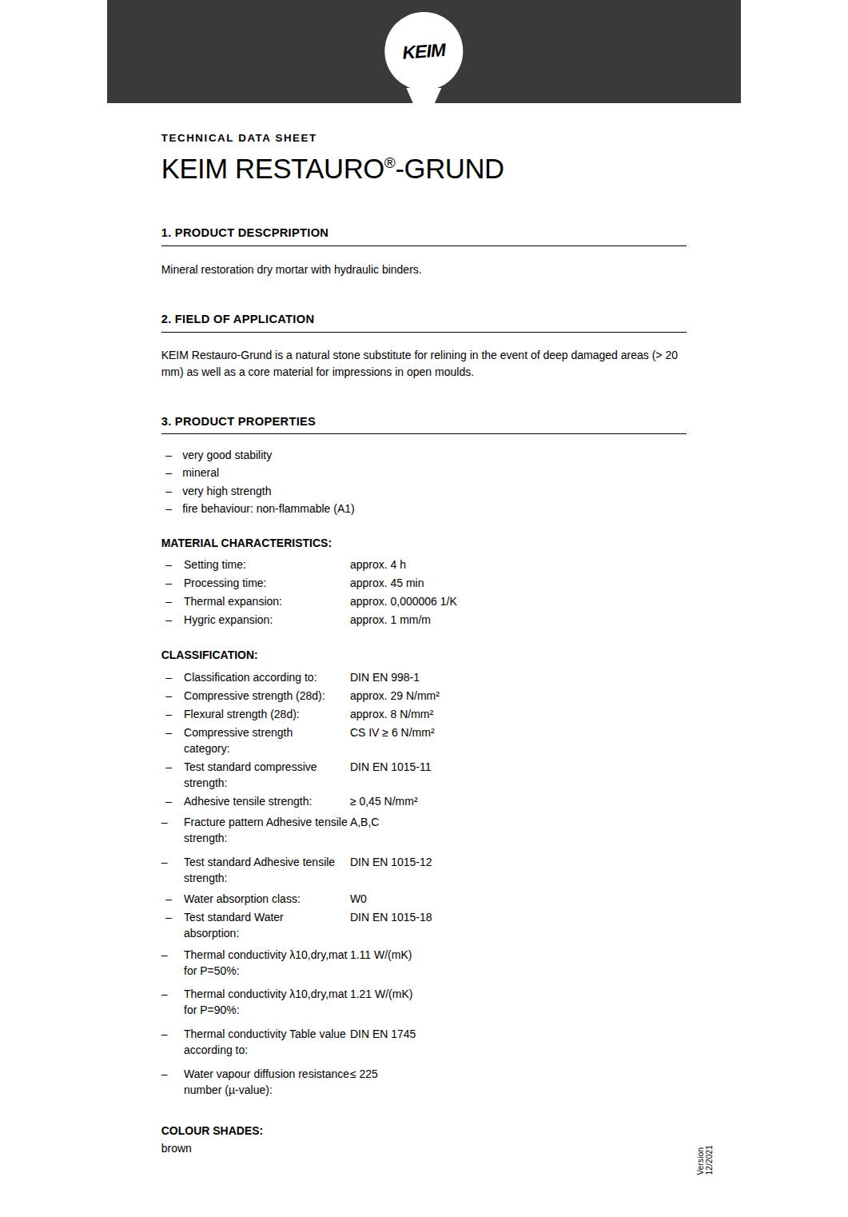KEIM
Technical data sheet
KEIM RESTAURO®-GRUND
1. Product descpription
Mineral restoration dry mortar with hydraulic binders.
2. Field of application
KEIM Restauro-Grund is a natural stone substitute for relining in the event of deep damaged areas (> 20 mm) as well as a core material for impressions in open moulds.
3. Product properties
very good stability
mineral
very high strength
fire behaviour: non-flammable (A1)
Material characteristics:
| – | Setting time: | approx. 4 h |
| – | Processing time: | approx. 45 min |
| – | Thermal expansion: | approx. 0,000006 1/K |
| – | Hygric expansion: | approx. 1 mm/m |
Classification:
| – | Classification according to: | DIN EN 998-1 |
| – | Compressive strength (28d): | approx. 29 N/mm² |
| – | Flexural strength (28d): | approx. 8 N/mm² |
| – | Compressive strength category: | CS IV ≥ 6 N/mm² |
| – | Test standard compressive strength: | DIN EN 1015-11 |
| – | Adhesive tensile strength: | ≥ 0,45 N/mm² |
| – | Fracture pattern Adhesive tensile strength: | A,B,C |
| – | Test standard Adhesive tensile strength: | DIN EN 1015-12 |
| – | Water absorption class: | W0 |
| – | Test standard Water absorption: | DIN EN 1015-18 |
| – | Thermal conductivity λ10,dry,mat for P=50%: | 1.11 W/(mK) |
| – | Thermal conductivity λ10,dry,mat for P=90%: | 1.21 W/(mK) |
| – | Thermal conductivity Table value according to: | DIN EN 1745 |
| – | Water vapour diffusion resistance number (µ-value): | ≤ 225 |
Colour shades:
brown
Version 12/2021